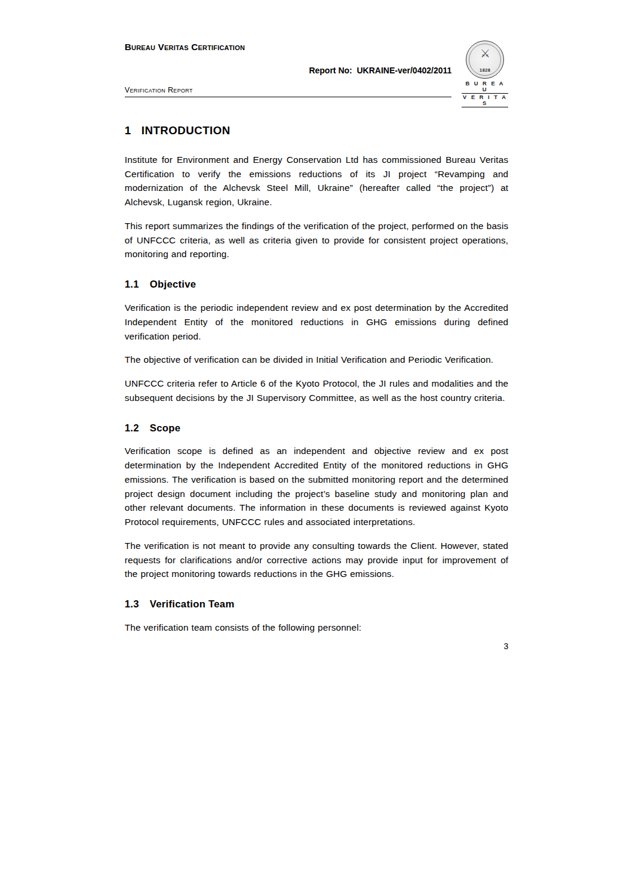⚔
1828
B U R E A U
V E R I T A S
Bureau Veritas Certification
Report No: UKRAINE-ver/0402/2011
Verification Report
1 INTRODUCTION
Institute for Environment and Energy Conservation Ltd has commissioned Bureau Veritas Certification to verify the emissions reductions of its JI project “Revamping and modernization of the Alchevsk Steel Mill, Ukraine” (hereafter called “the project”) at Alchevsk, Lugansk region, Ukraine.
This report summarizes the findings of the verification of the project, performed on the basis of UNFCCC criteria, as well as criteria given to provide for consistent project operations, monitoring and reporting.
1.1 Objective
Verification is the periodic independent review and ex post determination by the Accredited Independent Entity of the monitored reductions in GHG emissions during defined verification period.
The objective of verification can be divided in Initial Verification and Periodic Verification.
UNFCCC criteria refer to Article 6 of the Kyoto Protocol, the JI rules and modalities and the subsequent decisions by the JI Supervisory Committee, as well as the host country criteria.
1.2 Scope
Verification scope is defined as an independent and objective review and ex post determination by the Independent Accredited Entity of the monitored reductions in GHG emissions. The verification is based on the submitted monitoring report and the determined project design document including the project’s baseline study and monitoring plan and other relevant documents. The information in these documents is reviewed against Kyoto Protocol requirements, UNFCCC rules and associated interpretations.
The verification is not meant to provide any consulting towards the Client. However, stated requests for clarifications and/or corrective actions may provide input for improvement of the project monitoring towards reductions in the GHG emissions.
1.3 Verification Team
The verification team consists of the following personnel:
3